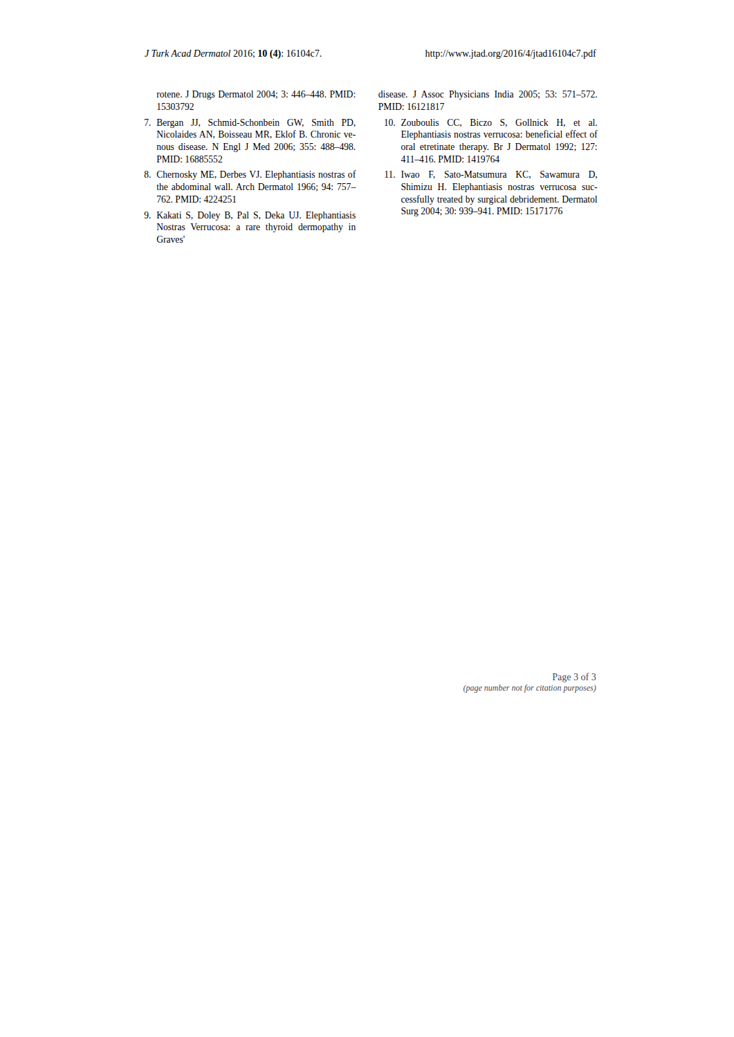J Turk Acad Dermatol 2016; 10 (4): 16104c7.
http://www.jtad.org/2016/4/jtad16104c7.pdf
rotene. J Drugs Dermatol 2004; 3: 446–448. PMID: 15303792
7. Bergan JJ, Schmid-Schonbein GW, Smith PD, Nicolaides AN, Boisseau MR, Eklof B. Chronic venous disease. N Engl J Med 2006; 355: 488–498. PMID: 16885552
8. Chernosky ME, Derbes VJ. Elephantiasis nostras of the abdominal wall. Arch Dermatol 1966; 94: 757–762. PMID: 4224251
9. Kakati S, Doley B, Pal S, Deka UJ. Elephantiasis Nostras Verrucosa: a rare thyroid dermopathy in Graves'
disease. J Assoc Physicians India 2005; 53: 571–572. PMID: 16121817
10. Zouboulis CC, Biczo S, Gollnick H, et al. Elephantiasis nostras verrucosa: beneficial effect of oral etretinate therapy. Br J Dermatol 1992; 127: 411–416. PMID: 1419764
11. Iwao F, Sato-Matsumura KC, Sawamura D, Shimizu H. Elephantiasis nostras verrucosa successfully treated by surgical debridement. Dermatol Surg 2004; 30: 939–941. PMID: 15171776
Page 3 of 3
(page number not for citation purposes)